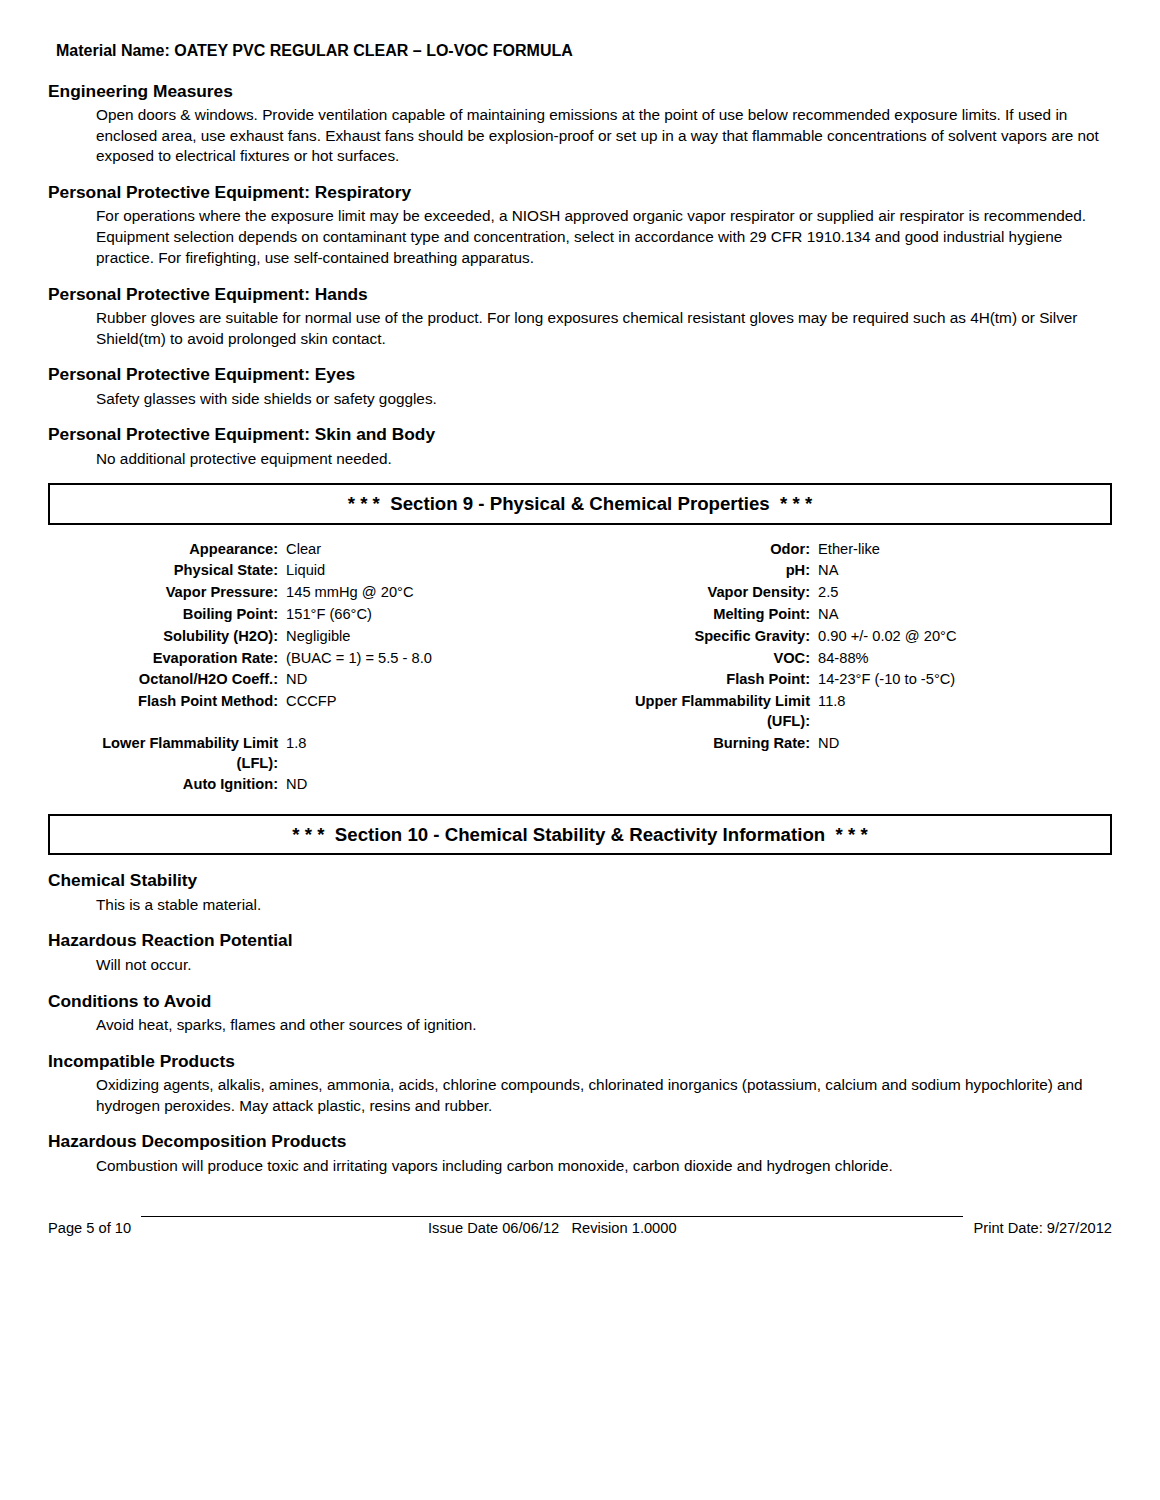Material Name: OATEY PVC REGULAR CLEAR – LO-VOC FORMULA
Engineering Measures
Open doors & windows. Provide ventilation capable of maintaining emissions at the point of use below recommended exposure limits. If used in enclosed area, use exhaust fans. Exhaust fans should be explosion-proof or set up in a way that flammable concentrations of solvent vapors are not exposed to electrical fixtures or hot surfaces.
Personal Protective Equipment: Respiratory
For operations where the exposure limit may be exceeded, a NIOSH approved organic vapor respirator or supplied air respirator is recommended. Equipment selection depends on contaminant type and concentration, select in accordance with 29 CFR 1910.134 and good industrial hygiene practice. For firefighting, use self-contained breathing apparatus.
Personal Protective Equipment: Hands
Rubber gloves are suitable for normal use of the product. For long exposures chemical resistant gloves may be required such as 4H(tm) or Silver Shield(tm) to avoid prolonged skin contact.
Personal Protective Equipment: Eyes
Safety glasses with side shields or safety goggles.
Personal Protective Equipment: Skin and Body
No additional protective equipment needed.
* * * Section 9 - Physical & Chemical Properties * * *
| Appearance: | Clear | Odor: | Ether-like |
| Physical State: | Liquid | pH: | NA |
| Vapor Pressure: | 145 mmHg @ 20°C | Vapor Density: | 2.5 |
| Boiling Point: | 151°F (66°C) | Melting Point: | NA |
| Solubility (H2O): | Negligible | Specific Gravity: | 0.90 +/- 0.02 @ 20°C |
| Evaporation Rate: | (BUAC = 1) = 5.5 - 8.0 | VOC: | 84-88% |
| Octanol/H2O Coeff.: | ND | Flash Point: | 14-23°F (-10 to -5°C) |
| Flash Point Method: | CCCFP | Upper Flammability Limit (UFL): | 11.8 |
| Lower Flammability Limit (LFL): | 1.8 | Burning Rate: | ND |
| Auto Ignition: | ND | | |
* * * Section 10 - Chemical Stability & Reactivity Information * * *
Chemical Stability
This is a stable material.
Hazardous Reaction Potential
Will not occur.
Conditions to Avoid
Avoid heat, sparks, flames and other sources of ignition.
Incompatible Products
Oxidizing agents, alkalis, amines, ammonia, acids, chlorine compounds, chlorinated inorganics (potassium, calcium and sodium hypochlorite) and hydrogen peroxides. May attack plastic, resins and rubber.
Hazardous Decomposition Products
Combustion will produce toxic and irritating vapors including carbon monoxide, carbon dioxide and hydrogen chloride.
Page 5 of 10 Issue Date 06/06/12 Revision 1.0000 Print Date: 9/27/2012